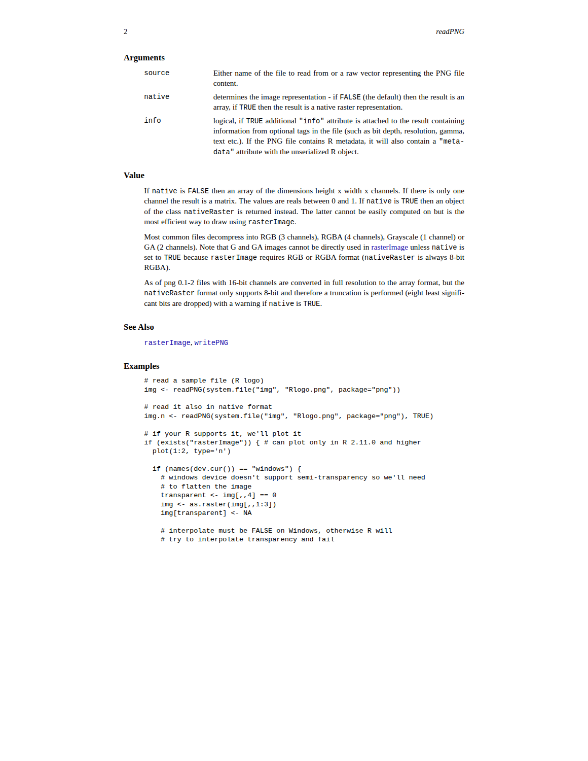2 readPNG
Arguments
source
Either name of the file to read from or a raw vector representing the PNG file content.
native
determines the image representation - if FALSE (the default) then the result is an array, if TRUE then the result is a native raster representation.
info
logical, if TRUE additional "info" attribute is attached to the result containing information from optional tags in the file (such as bit depth, resolution, gamma, text etc.). If the PNG file contains R metadata, it will also contain a "metadata" attribute with the unserialized R object.
Value
If native is FALSE then an array of the dimensions height x width x channels. If there is only one channel the result is a matrix. The values are reals between 0 and 1. If native is TRUE then an object of the class nativeRaster is returned instead. The latter cannot be easily computed on but is the most efficient way to draw using rasterImage.
Most common files decompress into RGB (3 channels), RGBA (4 channels), Grayscale (1 channel) or GA (2 channels). Note that G and GA images cannot be directly used in rasterImage unless native is set to TRUE because rasterImage requires RGB or RGBA format (nativeRaster is always 8-bit RGBA).
As of png 0.1-2 files with 16-bit channels are converted in full resolution to the array format, but the nativeRaster format only supports 8-bit and therefore a truncation is performed (eight least significant bits are dropped) with a warning if native is TRUE.
See Also
rasterImage, writePNG
Examples
# read a sample file (R logo)
img <- readPNG(system.file("img", "Rlogo.png", package="png"))

# read it also in native format
img.n <- readPNG(system.file("img", "Rlogo.png", package="png"), TRUE)

# if your R supports it, we'll plot it
if (exists("rasterImage")) { # can plot only in R 2.11.0 and higher
  plot(1:2, type='n')

  if (names(dev.cur()) == "windows") {
    # windows device doesn't support semi-transparency so we'll need
    # to flatten the image
    transparent <- img[,,4] == 0
    img <- as.raster(img[,,1:3])
    img[transparent] <- NA

    # interpolate must be FALSE on Windows, otherwise R will
    # try to interpolate transparency and fail